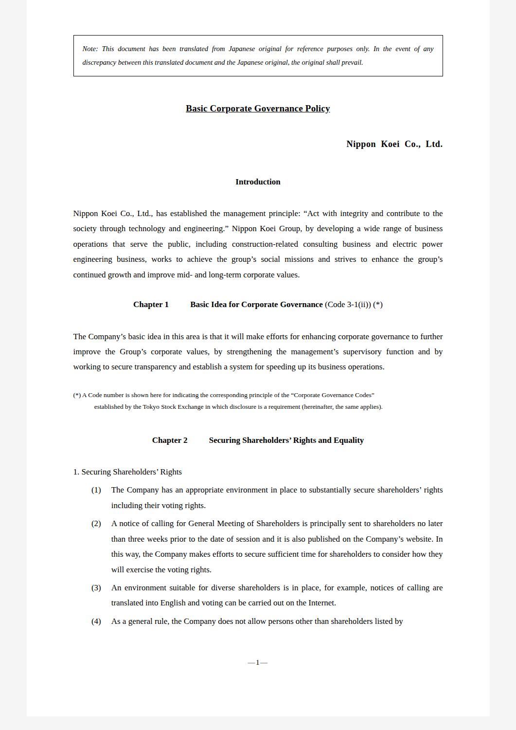Note: This document has been translated from Japanese original for reference purposes only. In the event of any discrepancy between this translated document and the Japanese original, the original shall prevail.
Basic Corporate Governance Policy
Nippon Koei Co., Ltd.
Introduction
Nippon Koei Co., Ltd., has established the management principle: “Act with integrity and contribute to the society through technology and engineering.” Nippon Koei Group, by developing a wide range of business operations that serve the public, including construction-related consulting business and electric power engineering business, works to achieve the group’s social missions and strives to enhance the group’s continued growth and improve mid- and long-term corporate values.
Chapter 1 Basic Idea for Corporate Governance (Code 3-1(ii)) (*)
The Company’s basic idea in this area is that it will make efforts for enhancing corporate governance to further improve the Group’s corporate values, by strengthening the management’s supervisory function and by working to secure transparency and establish a system for speeding up its business operations.
(*) A Code number is shown here for indicating the corresponding principle of the “Corporate Governance Codes” established by the Tokyo Stock Exchange in which disclosure is a requirement (hereinafter, the same applies).
Chapter 2 Securing Shareholders’ Rights and Equality
1. Securing Shareholders’ Rights
(1) The Company has an appropriate environment in place to substantially secure shareholders’ rights including their voting rights.
(2) A notice of calling for General Meeting of Shareholders is principally sent to shareholders no later than three weeks prior to the date of session and it is also published on the Company’s website. In this way, the Company makes efforts to secure sufficient time for shareholders to consider how they will exercise the voting rights.
(3) An environment suitable for diverse shareholders is in place, for example, notices of calling are translated into English and voting can be carried out on the Internet.
(4) As a general rule, the Company does not allow persons other than shareholders listed by
—1—